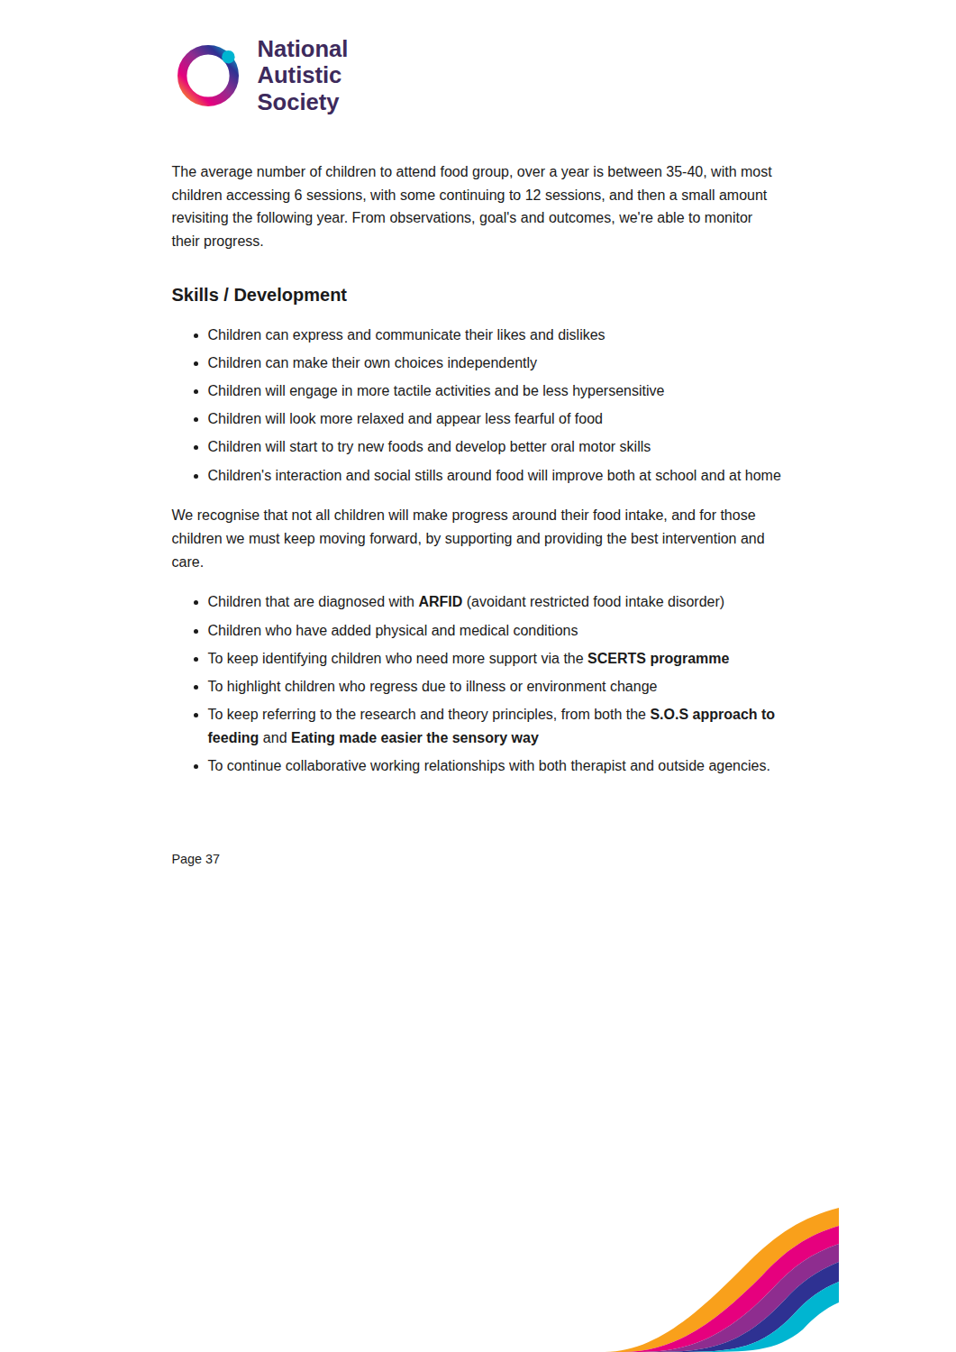National Autistic Society
The average number of children to attend food group, over a year is between 35-40, with most children accessing 6 sessions, with some continuing to 12 sessions, and then a small amount revisiting the following year. From observations, goal's and outcomes, we're able to monitor their progress.
Skills / Development
Children can express and communicate their likes and dislikes
Children can make their own choices independently
Children will engage in more tactile activities and be less hypersensitive
Children will look more relaxed and appear less fearful of food
Children will start to try new foods and develop better oral motor skills
Children's interaction and social stills around food will improve both at school and at home
We recognise that not all children will make progress around their food intake, and for those children we must keep moving forward, by supporting and providing the best intervention and care.
Children that are diagnosed with ARFID (avoidant restricted food intake disorder)
Children who have added physical and medical conditions
To keep identifying children who need more support via the SCERTS programme
To highlight children who regress due to illness or environment change
To keep referring to the research and theory principles, from both the S.O.S approach to feeding and Eating made easier the sensory way
To continue collaborative working relationships with both therapist and outside agencies.
Page 37